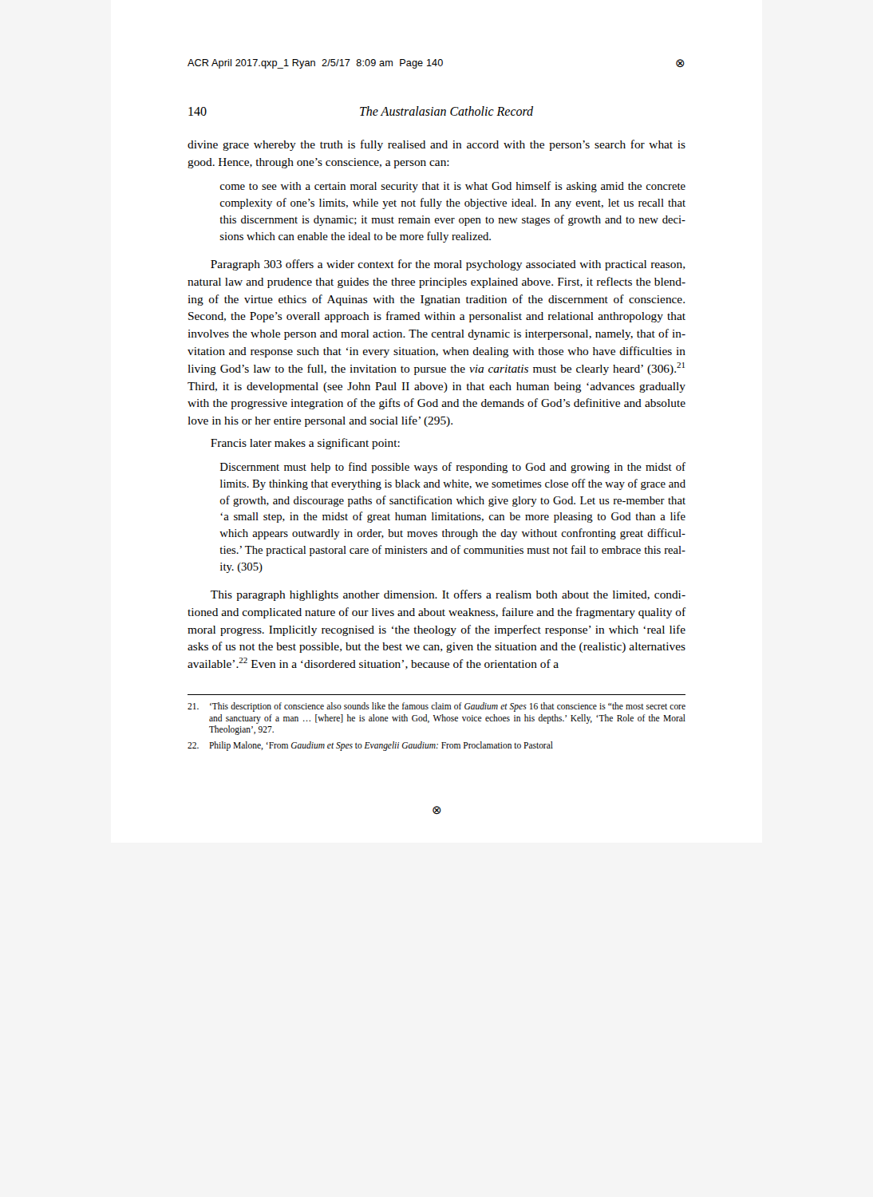⊗ ACR April 2017.qxp_1 Ryan 2/5/17 8:09 am Page 140
140 The Australasian Catholic Record
divine grace whereby the truth is fully realised and in accord with the person’s search for what is good. Hence, through one’s conscience, a person can:
come to see with a certain moral security that it is what God himself is asking amid the concrete complexity of one’s limits, while yet not fully the objective ideal. In any event, let us recall that this discernment is dynamic; it must remain ever open to new stages of growth and to new decisions which can enable the ideal to be more fully realized.
Paragraph 303 offers a wider context for the moral psychology associated with practical reason, natural law and prudence that guides the three principles explained above. First, it reflects the blending of the virtue ethics of Aquinas with the Ignatian tradition of the discernment of conscience. Second, the Pope’s overall approach is framed within a personalist and relational anthropology that involves the whole person and moral action. The central dynamic is interpersonal, namely, that of invitation and response such that ‘in every situation, when dealing with those who have difficulties in living God’s law to the full, the invitation to pursue the via caritatis must be clearly heard’ (306).21 Third, it is developmental (see John Paul II above) in that each human being ‘advances gradually with the progressive integration of the gifts of God and the demands of God’s definitive and absolute love in his or her entire personal and social life’ (295).
Francis later makes a significant point:
Discernment must help to find possible ways of responding to God and growing in the midst of limits. By thinking that everything is black and white, we sometimes close off the way of grace and of growth, and discourage paths of sanctification which give glory to God. Let us re-member that ‘a small step, in the midst of great human limitations, can be more pleasing to God than a life which appears outwardly in order, but moves through the day without confronting great difficulties.’ The practical pastoral care of ministers and of communities must not fail to embrace this reality. (305)
This paragraph highlights another dimension. It offers a realism both about the limited, conditioned and complicated nature of our lives and about weakness, failure and the fragmentary quality of moral progress. Implicitly recognised is ‘the theology of the imperfect response’ in which ‘real life asks of us not the best possible, but the best we can, given the situation and the (realistic) alternatives available’.22 Even in a ‘disordered situation’, because of the orientation of a
21. ‘This description of conscience also sounds like the famous claim of Gaudium et Spes 16 that conscience is “the most secret core and sanctuary of a man … [where] he is alone with God, Whose voice echoes in his depths.’ Kelly, ‘The Role of the Moral Theologian’, 927.
22. Philip Malone, ‘From Gaudium et Spes to Evangelii Gaudium: From Proclamation to Pastoral
⊗